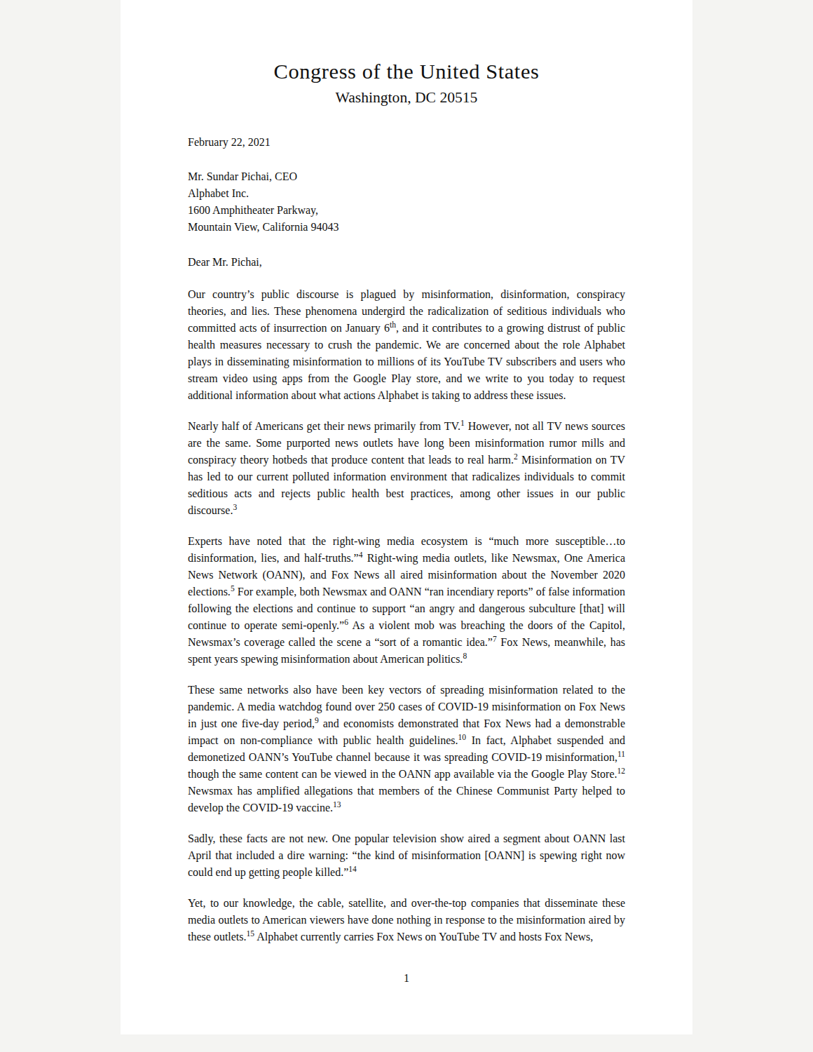Congress of the United States
Washington, DC 20515
February 22, 2021
Mr. Sundar Pichai, CEO
Alphabet Inc.
1600 Amphitheater Parkway,
Mountain View, California 94043
Dear Mr. Pichai,
Our country’s public discourse is plagued by misinformation, disinformation, conspiracy theories, and lies. These phenomena undergird the radicalization of seditious individuals who committed acts of insurrection on January 6th, and it contributes to a growing distrust of public health measures necessary to crush the pandemic. We are concerned about the role Alphabet plays in disseminating misinformation to millions of its YouTube TV subscribers and users who stream video using apps from the Google Play store, and we write to you today to request additional information about what actions Alphabet is taking to address these issues.
Nearly half of Americans get their news primarily from TV.1 However, not all TV news sources are the same. Some purported news outlets have long been misinformation rumor mills and conspiracy theory hotbeds that produce content that leads to real harm.2 Misinformation on TV has led to our current polluted information environment that radicalizes individuals to commit seditious acts and rejects public health best practices, among other issues in our public discourse.3
Experts have noted that the right-wing media ecosystem is “much more susceptible…to disinformation, lies, and half-truths.”4 Right-wing media outlets, like Newsmax, One America News Network (OANN), and Fox News all aired misinformation about the November 2020 elections.5 For example, both Newsmax and OANN “ran incendiary reports” of false information following the elections and continue to support “an angry and dangerous subculture [that] will continue to operate semi-openly.”6 As a violent mob was breaching the doors of the Capitol, Newsmax’s coverage called the scene a “sort of a romantic idea.”7 Fox News, meanwhile, has spent years spewing misinformation about American politics.8
These same networks also have been key vectors of spreading misinformation related to the pandemic. A media watchdog found over 250 cases of COVID-19 misinformation on Fox News in just one five-day period,9 and economists demonstrated that Fox News had a demonstrable impact on non-compliance with public health guidelines.10 In fact, Alphabet suspended and demonetized OANN’s YouTube channel because it was spreading COVID-19 misinformation,11 though the same content can be viewed in the OANN app available via the Google Play Store.12 Newsmax has amplified allegations that members of the Chinese Communist Party helped to develop the COVID-19 vaccine.13
Sadly, these facts are not new. One popular television show aired a segment about OANN last April that included a dire warning: “the kind of misinformation [OANN] is spewing right now could end up getting people killed.”14
Yet, to our knowledge, the cable, satellite, and over-the-top companies that disseminate these media outlets to American viewers have done nothing in response to the misinformation aired by these outlets.15 Alphabet currently carries Fox News on YouTube TV and hosts Fox News,
1